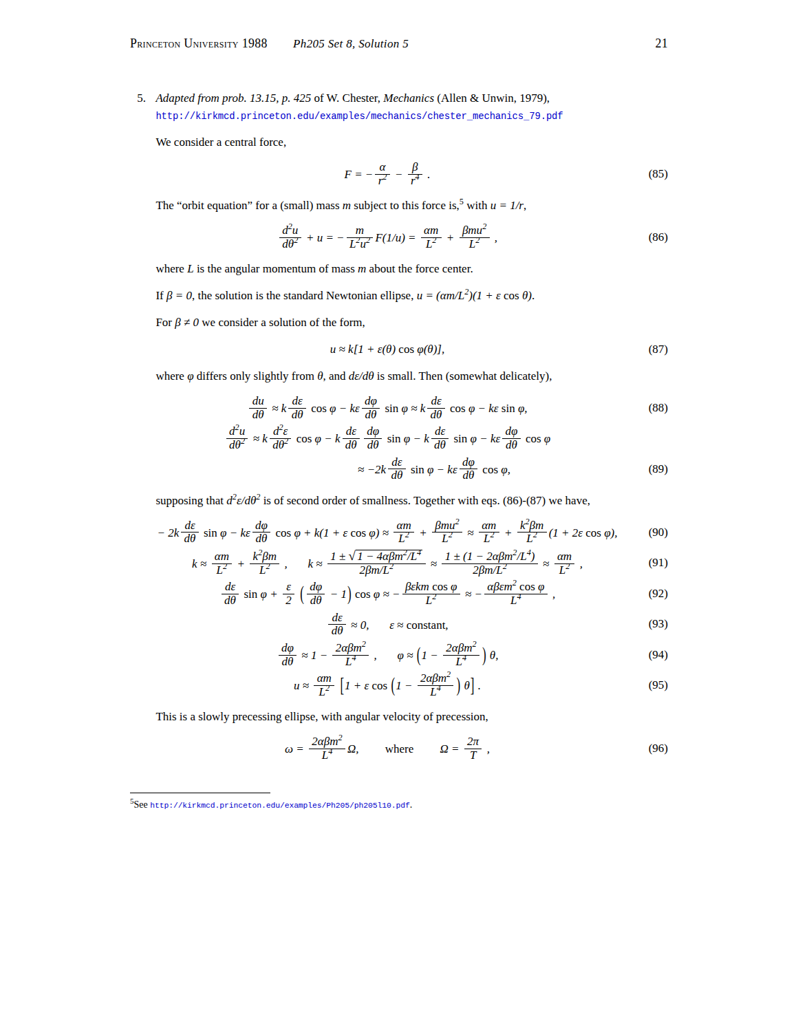Princeton University 1988 Ph205 Set 8, Solution 5 21
5.
Adapted from prob. 13.15, p. 425 of W. Chester, Mechanics (Allen & Unwin, 1979),
http://kirkmcd.princeton.edu/examples/mechanics/chester_mechanics_79.pdf
We consider a central force,
F = −αr2 − βr4 .
(85)
The “orbit equation” for a (small) mass m subject to this force is,5 with u = 1/r,
d2u dθ2 + u = −mL2u2 F(1/u) = αm L2 + βmu2 L2 ,
(86)
where L is the angular momentum of mass m about the force center.
If β = 0, the solution is the standard Newtonian ellipse, u = (αm/L2)(1 + ε cos θ).
For β ≠ 0 we consider a solution of the form,
u ≈ k[1 + ε(θ) cos φ(θ)],
(87)
where φ differs only slightly from θ, and dε/dθ is small. Then (somewhat delicately),
du dθ ≈ kdε dθ cos φ − kεdφ dθ sin φ ≈ kdε dθ cos φ − kε sin φ,
(88)
d2u dθ2 ≈ kd2ε dθ2 cos φ − kdε dθ dφ dθ sin φ − kdε dθ sin φ − kεdφ dθ cos φ
≈ −2kdε dθ sin φ − kεdφ dθ cos φ,
(89)
supposing that d2ε/dθ2 is of second order of smallness. Together with eqs. (86)-(87) we have,
− 2kdε dθ sin φ − kεdφ dθ cos φ + k(1 + ε cos φ) ≈ αm L2 + βmu2 L2 ≈ αm L2 + k2βm L2(1 + 2ε cos φ),
(90)
k ≈ αm L2 + k2βm L2 , k ≈ 1 ± 1 − 4αβm2/L42βm/L2 ≈ 1 ± (1 − 2αβm2/L4) 2βm/L2 ≈ αm L2 ,
(91)
dε dθ sin φ + ε 2 (dφ dθ − 1) cos φ ≈ −βεkm cos φ L2 ≈ −αβεm2 cos φ L4 ,
(92)
dε dθ ≈ 0, ε ≈ constant,
(93)
dφ dθ ≈ 1 − 2αβm2 L4 , φ ≈ (1 − 2αβm2 L4) θ,
(94)
u ≈ αm L2 [1 + ε cos (1 − 2αβm2 L4) θ] .
(95)
This is a slowly precessing ellipse, with angular velocity of precession,
ω = 2αβm2 L4 Ω, where Ω = 2π T ,
(96)
5See http://kirkmcd.princeton.edu/examples/Ph205/ph205l10.pdf.